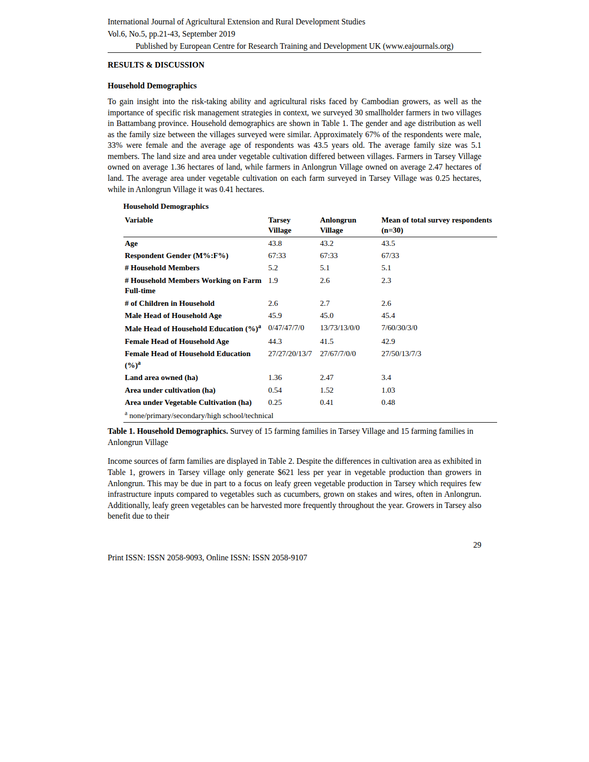International Journal of Agricultural Extension and Rural Development Studies
Vol.6, No.5, pp.21-43, September 2019
Published by European Centre for Research Training and Development UK (www.eajournals.org)
Results & Discussion
Household Demographics
To gain insight into the risk-taking ability and agricultural risks faced by Cambodian growers, as well as the importance of specific risk management strategies in context, we surveyed 30 smallholder farmers in two villages in Battambang province. Household demographics are shown in Table 1. The gender and age distribution as well as the family size between the villages surveyed were similar. Approximately 67% of the respondents were male, 33% were female and the average age of respondents was 43.5 years old. The average family size was 5.1 members. The land size and area under vegetable cultivation differed between villages. Farmers in Tarsey Village owned on average 1.36 hectares of land, while farmers in Anlongrun Village owned on average 2.47 hectares of land. The average area under vegetable cultivation on each farm surveyed in Tarsey Village was 0.25 hectares, while in Anlongrun Village it was 0.41 hectares.
Household Demographics
| Variable | Tarsey Village | Anlongrun Village | Mean of total survey respondents (n=30) |
| --- | --- | --- | --- |
| Age | 43.8 | 43.2 | 43.5 |
| Respondent Gender (M%:F%) | 67:33 | 67:33 | 67/33 |
| # Household Members | 5.2 | 5.1 | 5.1 |
| # Household Members Working on Farm Full-time | 1.9 | 2.6 | 2.3 |
| # of Children in Household | 2.6 | 2.7 | 2.6 |
| Male Head of Household Age | 45.9 | 45.0 | 45.4 |
| Male Head of Household Education (%) a | 0/47/47/7/0 | 13/73/13/0/0 | 7/60/30/3/0 |
| Female Head of Household Age | 44.3 | 41.5 | 42.9 |
| Female Head of Household Education (%) a | 27/27/20/13/7 | 27/67/7/0/0 | 27/50/13/7/3 |
| Land area owned (ha) | 1.36 | 2.47 | 3.4 |
| Area under cultivation (ha) | 0.54 | 1.52 | 1.03 |
| Area under Vegetable Cultivation (ha) | 0.25 | 0.41 | 0.48 |
| a none/primary/secondary/high school/technical |
Table 1. Household Demographics. Survey of 15 farming families in Tarsey Village and 15 farming families in Anlongrun Village
Income sources of farm families are displayed in Table 2. Despite the differences in cultivation area as exhibited in Table 1, growers in Tarsey village only generate $621 less per year in vegetable production than growers in Anlongrun. This may be due in part to a focus on leafy green vegetable production in Tarsey which requires few infrastructure inputs compared to vegetables such as cucumbers, grown on stakes and wires, often in Anlongrun. Additionally, leafy green vegetables can be harvested more frequently throughout the year. Growers in Tarsey also benefit due to their
29
Print ISSN: ISSN 2058-9093, Online ISSN: ISSN 2058-9107